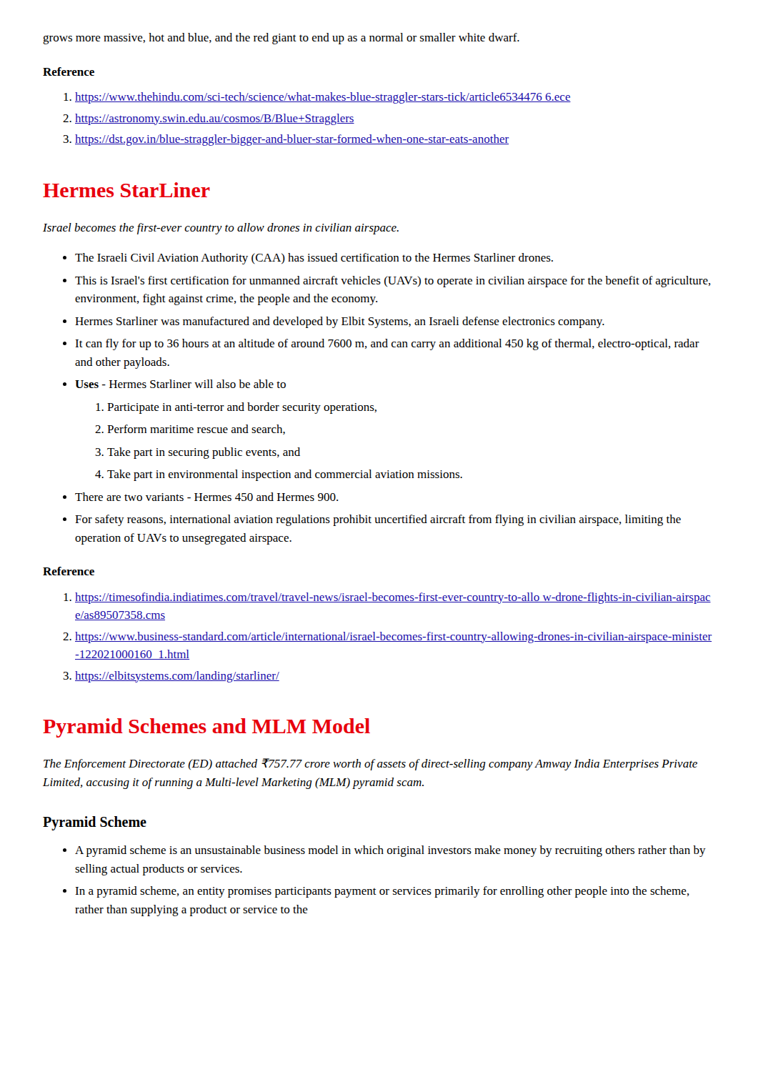grows more massive, hot and blue, and the red giant to end up as a normal or smaller white dwarf.
Reference
https://www.thehindu.com/sci-tech/science/what-makes-blue-straggler-stars-tick/article6534476 6.ece
https://astronomy.swin.edu.au/cosmos/B/Blue+Stragglers
https://dst.gov.in/blue-straggler-bigger-and-bluer-star-formed-when-one-star-eats-another
Hermes StarLiner
Israel becomes the first-ever country to allow drones in civilian airspace.
The Israeli Civil Aviation Authority (CAA) has issued certification to the Hermes Starliner drones.
This is Israel's first certification for unmanned aircraft vehicles (UAVs) to operate in civilian airspace for the benefit of agriculture, environment, fight against crime, the people and the economy.
Hermes Starliner was manufactured and developed by Elbit Systems, an Israeli defense electronics company.
It can fly for up to 36 hours at an altitude of around 7600 m, and can carry an additional 450 kg of thermal, electro-optical, radar and other payloads.
Uses - Hermes Starliner will also be able to
Participate in anti-terror and border security operations,
Perform maritime rescue and search,
Take part in securing public events, and
Take part in environmental inspection and commercial aviation missions.
There are two variants - Hermes 450 and Hermes 900.
For safety reasons, international aviation regulations prohibit uncertified aircraft from flying in civilian airspace, limiting the operation of UAVs to unsegregated airspace.
Reference
https://timesofindia.indiatimes.com/travel/travel-news/israel-becomes-first-ever-country-to-allo w-drone-flights-in-civilian-airspace/as89507358.cms
https://www.business-standard.com/article/international/israel-becomes-first-country-allowing-drones-in-civilian-airspace-minister-122021000160_1.html
https://elbitsystems.com/landing/starliner/
Pyramid Schemes and MLM Model
The Enforcement Directorate (ED) attached ₹757.77 crore worth of assets of direct-selling company Amway India Enterprises Private Limited, accusing it of running a Multi-level Marketing (MLM) pyramid scam.
Pyramid Scheme
A pyramid scheme is an unsustainable business model in which original investors make money by recruiting others rather than by selling actual products or services.
In a pyramid scheme, an entity promises participants payment or services primarily for enrolling other people into the scheme, rather than supplying a product or service to the